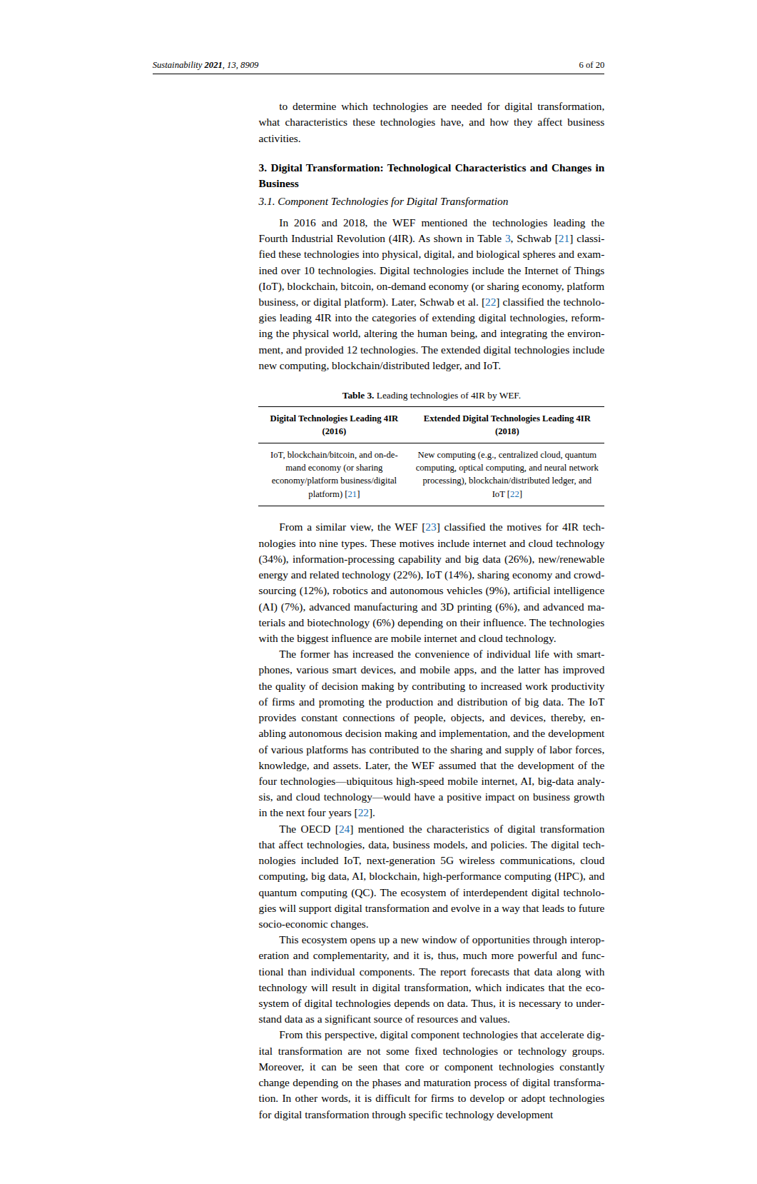Sustainability 2021, 13, 8909 6 of 20
to determine which technologies are needed for digital transformation, what characteristics these technologies have, and how they affect business activities.
3. Digital Transformation: Technological Characteristics and Changes in Business
3.1. Component Technologies for Digital Transformation
In 2016 and 2018, the WEF mentioned the technologies leading the Fourth Industrial Revolution (4IR). As shown in Table 3, Schwab [21] classified these technologies into physical, digital, and biological spheres and examined over 10 technologies. Digital technologies include the Internet of Things (IoT), blockchain, bitcoin, on-demand economy (or sharing economy, platform business, or digital platform). Later, Schwab et al. [22] classified the technologies leading 4IR into the categories of extending digital technologies, reforming the physical world, altering the human being, and integrating the environment, and provided 12 technologies. The extended digital technologies include new computing, blockchain/distributed ledger, and IoT.
Table 3. Leading technologies of 4IR by WEF.
| Digital Technologies Leading 4IR (2016) | Extended Digital Technologies Leading 4IR (2018) |
| --- | --- |
| IoT, blockchain/bitcoin, and on-demand economy (or sharing economy/platform business/digital platform) [ 21 ] | New computing (e.g., centralized cloud, quantum computing, optical computing, and neural network processing), blockchain/distributed ledger, and IoT [ 22 ] |
From a similar view, the WEF [23] classified the motives for 4IR technologies into nine types. These motives include internet and cloud technology (34%), information-processing capability and big data (26%), new/renewable energy and related technology (22%), IoT (14%), sharing economy and crowdsourcing (12%), robotics and autonomous vehicles (9%), artificial intelligence (AI) (7%), advanced manufacturing and 3D printing (6%), and advanced materials and biotechnology (6%) depending on their influence. The technologies with the biggest influence are mobile internet and cloud technology.
The former has increased the convenience of individual life with smartphones, various smart devices, and mobile apps, and the latter has improved the quality of decision making by contributing to increased work productivity of firms and promoting the production and distribution of big data. The IoT provides constant connections of people, objects, and devices, thereby, enabling autonomous decision making and implementation, and the development of various platforms has contributed to the sharing and supply of labor forces, knowledge, and assets. Later, the WEF assumed that the development of the four technologies—ubiquitous high-speed mobile internet, AI, big-data analysis, and cloud technology—would have a positive impact on business growth in the next four years [22].
The OECD [24] mentioned the characteristics of digital transformation that affect technologies, data, business models, and policies. The digital technologies included IoT, next-generation 5G wireless communications, cloud computing, big data, AI, blockchain, high-performance computing (HPC), and quantum computing (QC). The ecosystem of interdependent digital technologies will support digital transformation and evolve in a way that leads to future socio-economic changes.
This ecosystem opens up a new window of opportunities through interoperation and complementarity, and it is, thus, much more powerful and functional than individual components. The report forecasts that data along with technology will result in digital transformation, which indicates that the ecosystem of digital technologies depends on data. Thus, it is necessary to understand data as a significant source of resources and values.
From this perspective, digital component technologies that accelerate digital transformation are not some fixed technologies or technology groups. Moreover, it can be seen that core or component technologies constantly change depending on the phases and maturation process of digital transformation. In other words, it is difficult for firms to develop or adopt technologies for digital transformation through specific technology development